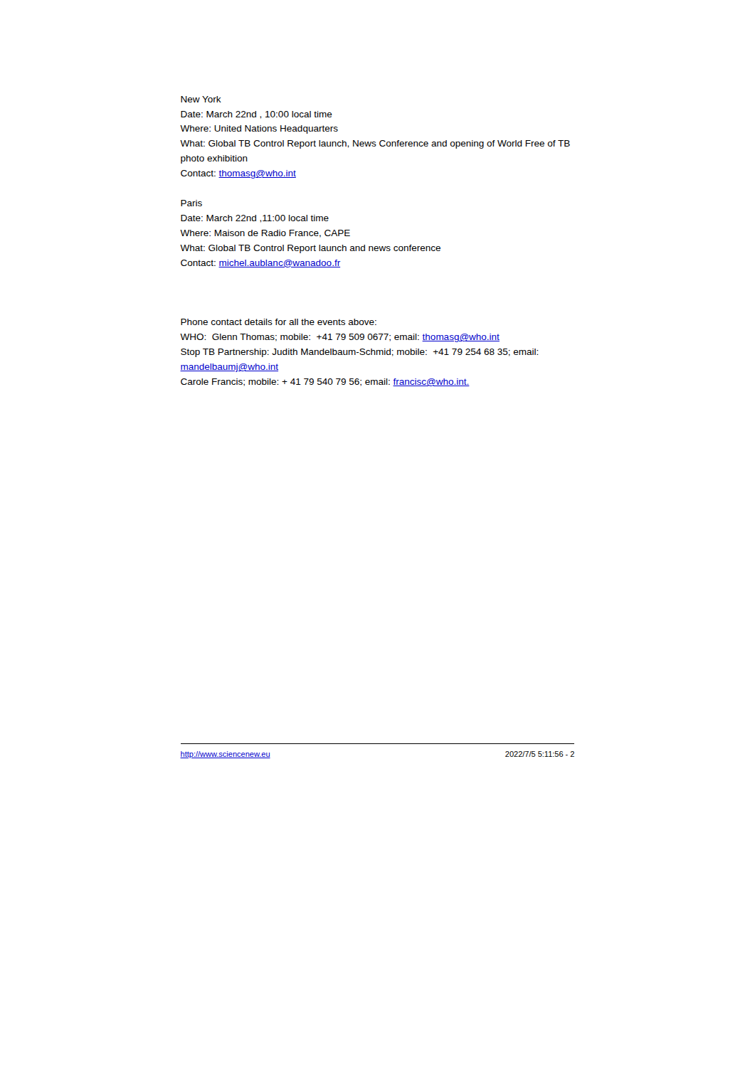New York
Date: March 22nd , 10:00 local time
Where: United Nations Headquarters
What: Global TB Control Report launch, News Conference and opening of World Free of TB photo exhibition
Contact: thomasg@who.int
Paris
Date: March 22nd ,11:00 local time
Where: Maison de Radio France, CAPE
What: Global TB Control Report launch and news conference
Contact: michel.aublanc@wanadoo.fr
Phone contact details for all the events above:
WHO: Glenn Thomas; mobile: +41 79 509 0677; email: thomasg@who.int
Stop TB Partnership: Judith Mandelbaum-Schmid; mobile: +41 79 254 68 35; email: mandelbaumj@who.int
Carole Francis; mobile: + 41 79 540 79 56; email: francisc@who.int.
http://www.sciencenew.eu 2022/7/5 5:11:56 - 2